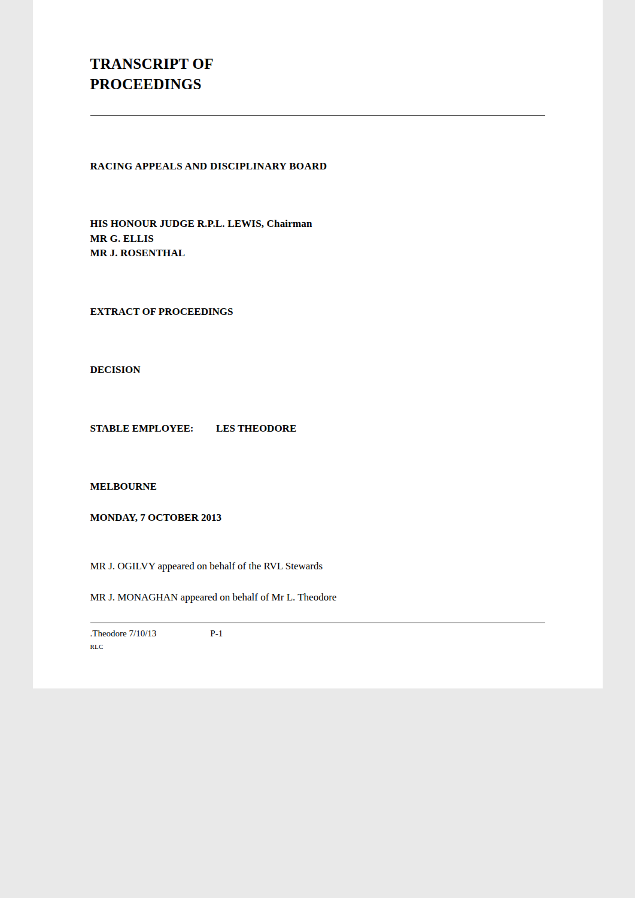TRANSCRIPT OF
PROCEEDINGS
RACING APPEALS AND DISCIPLINARY BOARD
HIS HONOUR JUDGE R.P.L. LEWIS, Chairman
MR G. ELLIS
MR J. ROSENTHAL
EXTRACT OF PROCEEDINGS
DECISION
STABLE EMPLOYEE: LES THEODORE
MELBOURNE
MONDAY, 7 OCTOBER 2013
MR J. OGILVY appeared on behalf of the RVL Stewards
MR J. MONAGHAN appeared on behalf of Mr L. Theodore
.Theodore 7/10/13
RLC
P-1